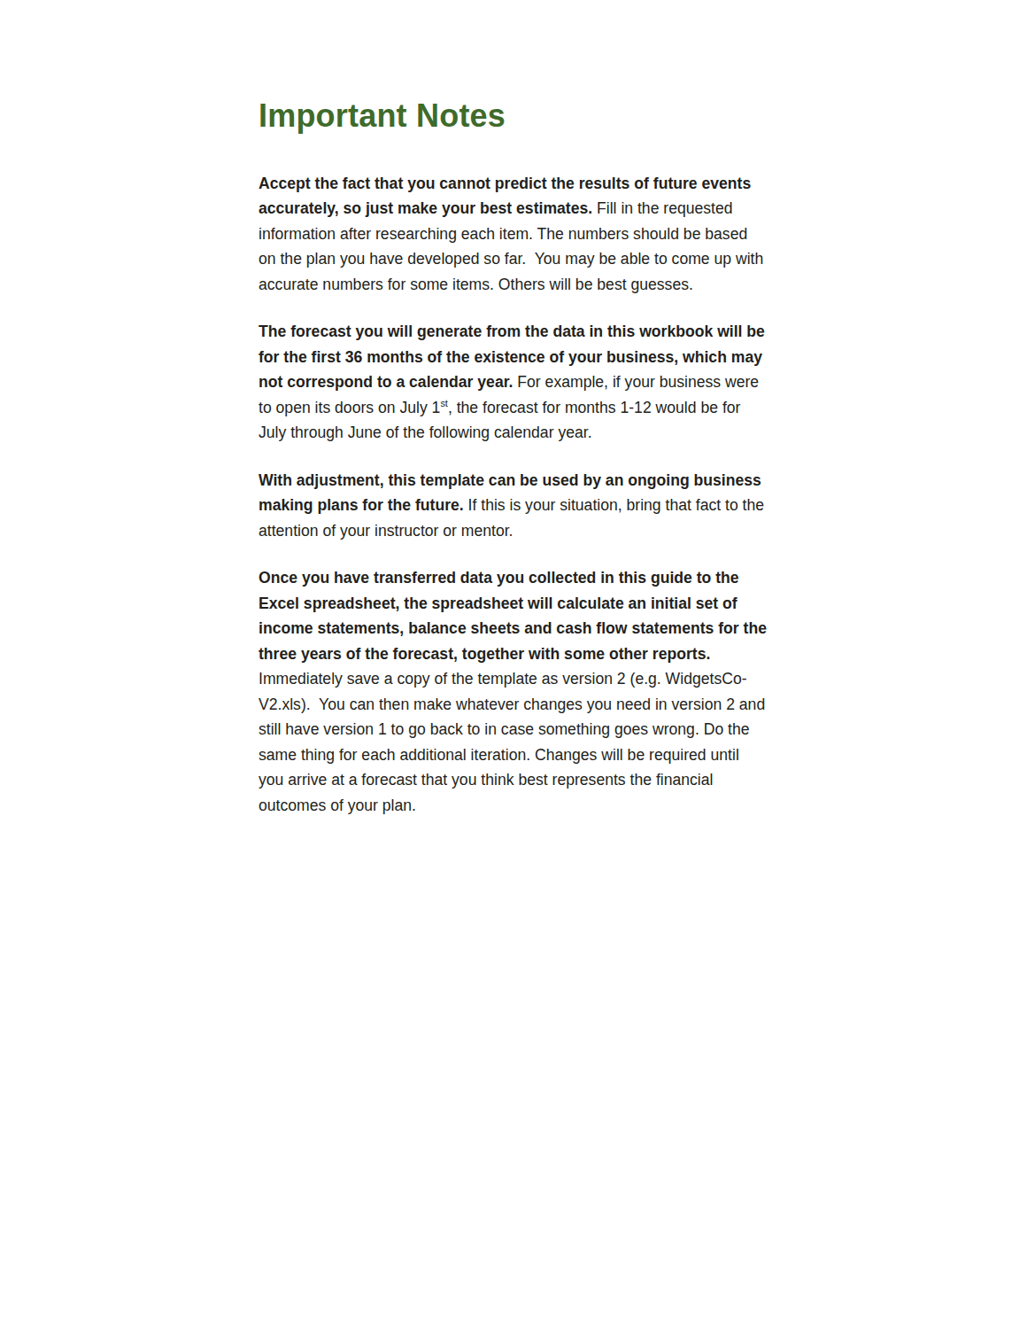Important Notes
Accept the fact that you cannot predict the results of future events accurately, so just make your best estimates. Fill in the requested information after researching each item. The numbers should be based on the plan you have developed so far. You may be able to come up with accurate numbers for some items. Others will be best guesses.
The forecast you will generate from the data in this workbook will be for the first 36 months of the existence of your business, which may not correspond to a calendar year. For example, if your business were to open its doors on July 1st, the forecast for months 1-12 would be for July through June of the following calendar year.
With adjustment, this template can be used by an ongoing business making plans for the future. If this is your situation, bring that fact to the attention of your instructor or mentor.
Once you have transferred data you collected in this guide to the Excel spreadsheet, the spreadsheet will calculate an initial set of income statements, balance sheets and cash flow statements for the three years of the forecast, together with some other reports. Immediately save a copy of the template as version 2 (e.g. WidgetsCo-V2.xls). You can then make whatever changes you need in version 2 and still have version 1 to go back to in case something goes wrong. Do the same thing for each additional iteration. Changes will be required until you arrive at a forecast that you think best represents the financial outcomes of your plan.